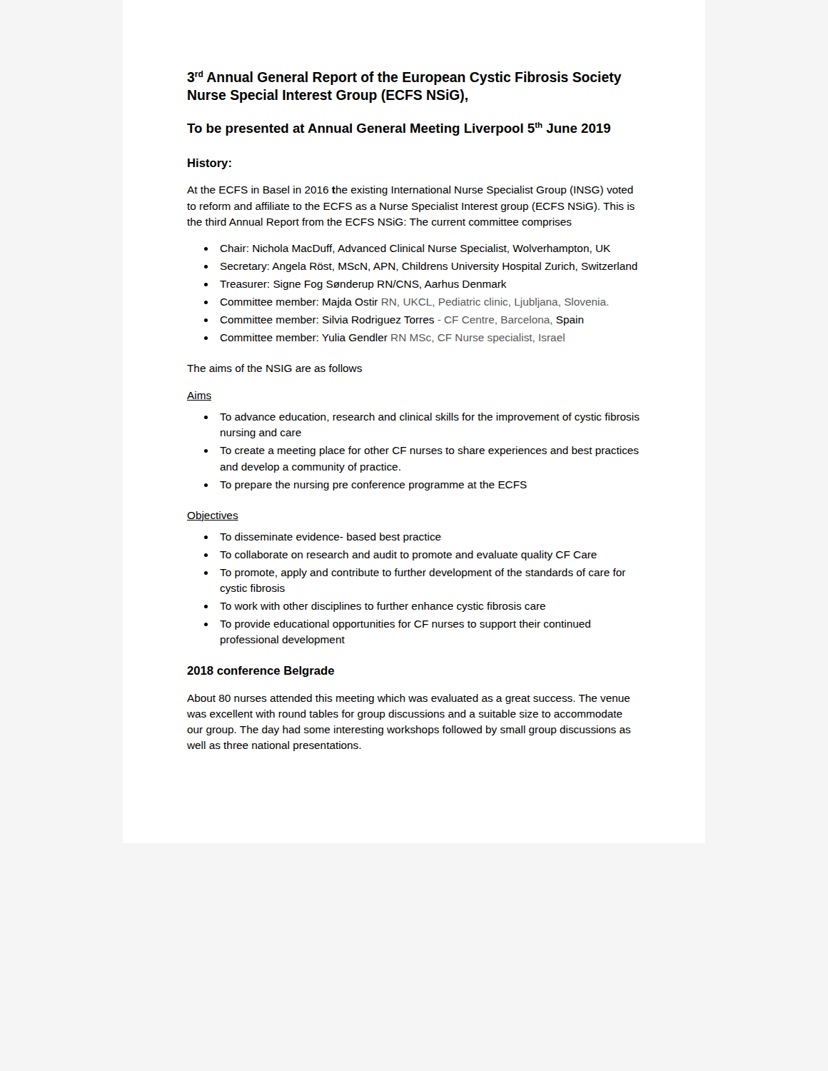3rd Annual General Report of the European Cystic Fibrosis Society Nurse Special Interest Group (ECFS NSiG),
To be presented at Annual General Meeting Liverpool 5th June 2019
History:
At the ECFS in Basel in 2016 the existing International Nurse Specialist Group (INSG) voted to reform and affiliate to the ECFS as a Nurse Specialist Interest group (ECFS NSiG). This is the third Annual Report from the ECFS NSiG: The current committee comprises
Chair: Nichola MacDuff, Advanced Clinical Nurse Specialist, Wolverhampton, UK
Secretary: Angela Röst, MScN, APN, Childrens University Hospital Zurich, Switzerland
Treasurer: Signe Fog Sønderup RN/CNS, Aarhus Denmark
Committee member: Majda Ostir RN, UKCL, Pediatric clinic, Ljubljana, Slovenia.
Committee member: Silvia Rodriguez Torres - CF Centre, Barcelona, Spain
Committee member: Yulia Gendler RN MSc, CF Nurse specialist, Israel
The aims of the NSIG are as follows
Aims
To advance education, research and clinical skills for the improvement of cystic fibrosis nursing and care
To create a meeting place for other CF nurses to share experiences and best practices and develop a community of practice.
To prepare the nursing pre conference programme at the ECFS
Objectives
To disseminate evidence- based best practice
To collaborate on research and audit to promote and evaluate quality CF Care
To promote, apply and contribute to further development of the standards of care for cystic fibrosis
To work with other disciplines to further enhance cystic fibrosis care
To provide educational opportunities for CF nurses to support their continued professional development
2018 conference Belgrade
About 80 nurses attended this meeting which was evaluated as a great success. The venue was excellent with round tables for group discussions and a suitable size to accommodate our group. The day had some interesting workshops followed by small group discussions as well as three national presentations.